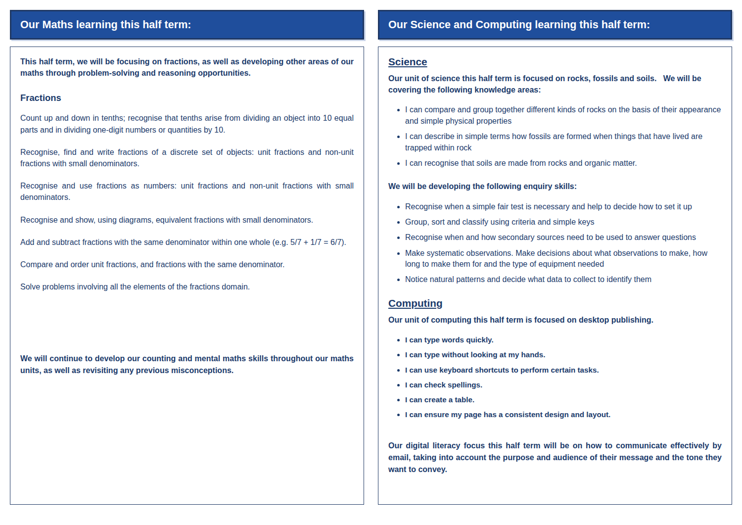Our Maths learning this half term:
This half term, we will be focusing on fractions, as well as developing other areas of our maths through problem-solving and reasoning opportunities.
Fractions
Count up and down in tenths; recognise that tenths arise from dividing an object into 10 equal parts and in dividing one-digit numbers or quantities by 10.
Recognise, find and write fractions of a discrete set of objects: unit fractions and non-unit fractions with small denominators.
Recognise and use fractions as numbers: unit fractions and non-unit fractions with small denominators.
Recognise and show, using diagrams, equivalent fractions with small denominators.
Add and subtract fractions with the same denominator within one whole (e.g. 5/7 + 1/7 = 6/7).
Compare and order unit fractions, and fractions with the same denominator.
Solve problems involving all the elements of the fractions domain.
We will continue to develop our counting and mental maths skills throughout our maths units, as well as revisiting any previous misconceptions.
Our Science and Computing learning this half term:
Science
Our unit of science this half term is focused on rocks, fossils and soils. We will be covering the following knowledge areas:
I can compare and group together different kinds of rocks on the basis of their appearance and simple physical properties
I can describe in simple terms how fossils are formed when things that have lived are trapped within rock
I can recognise that soils are made from rocks and organic matter.
We will be developing the following enquiry skills:
Recognise when a simple fair test is necessary and help to decide how to set it up
Group, sort and classify using criteria and simple keys
Recognise when and how secondary sources need to be used to answer questions
Make systematic observations. Make decisions about what observations to make, how long to make them for and the type of equipment needed
Notice natural patterns and decide what data to collect to identify them
Computing
Our unit of computing this half term is focused on desktop publishing.
I can type words quickly.
I can type without looking at my hands.
I can use keyboard shortcuts to perform certain tasks.
I can check spellings.
I can create a table.
I can ensure my page has a consistent design and layout.
Our digital literacy focus this half term will be on how to communicate effectively by email, taking into account the purpose and audience of their message and the tone they want to convey.